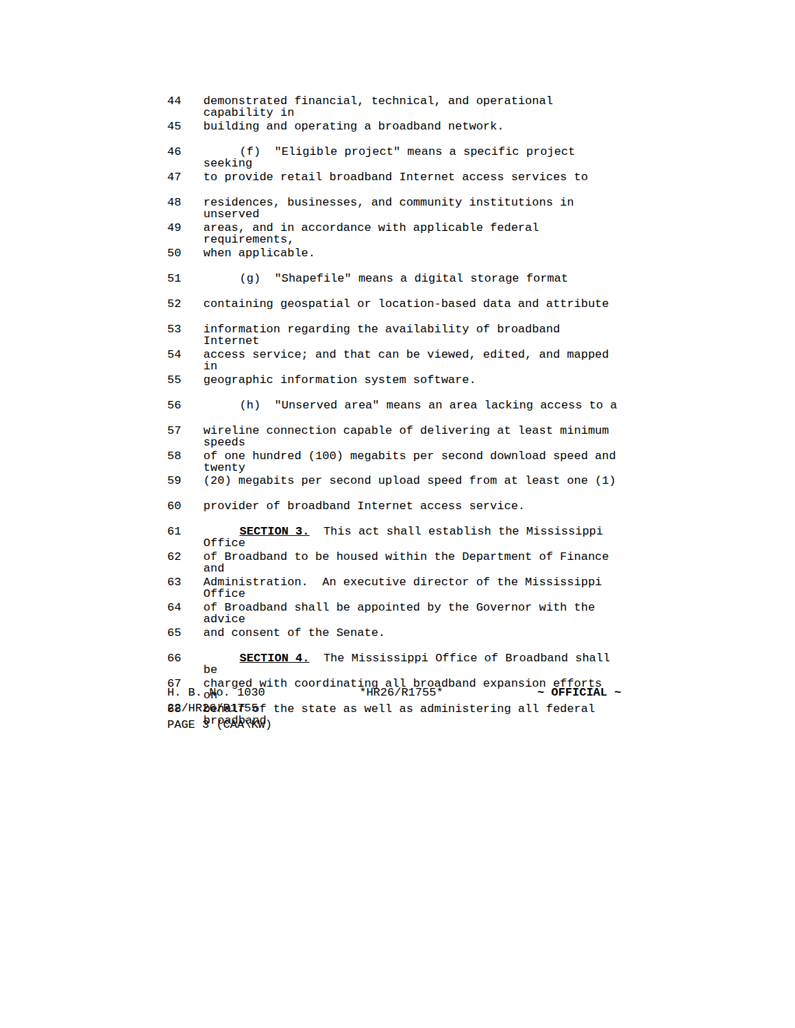| 44 | demonstrated financial, technical, and operational capability in |
| 45 | building and operating a broadband network. |
| 46 | (f) "Eligible project" means a specific project seeking |
| 47 | to provide retail broadband Internet access services to |
| 48 | residences, businesses, and community institutions in unserved |
| 49 | areas, and in accordance with applicable federal requirements, |
| 50 | when applicable. |
| 51 | (g) "Shapefile" means a digital storage format |
| 52 | containing geospatial or location-based data and attribute |
| 53 | information regarding the availability of broadband Internet |
| 54 | access service; and that can be viewed, edited, and mapped in |
| 55 | geographic information system software. |
| 56 | (h) "Unserved area" means an area lacking access to a |
| 57 | wireline connection capable of delivering at least minimum speeds |
| 58 | of one hundred (100) megabits per second download speed and twenty |
| 59 | (20) megabits per second upload speed from at least one (1) |
| 60 | provider of broadband Internet access service. |
| 61 | SECTION 3. This act shall establish the Mississippi Office |
| 62 | of Broadband to be housed within the Department of Finance and |
| 63 | Administration. An executive director of the Mississippi Office |
| 64 | of Broadband shall be appointed by the Governor with the advice |
| 65 | and consent of the Senate. |
| 66 | SECTION 4. The Mississippi Office of Broadband shall be |
| 67 | charged with coordinating all broadband expansion efforts on |
| 68 | behalf of the state as well as administering all federal broadband |
H. B. No. 1030 *HR26/R1755* ~ OFFICIAL ~
22/HR26/R1755
PAGE 3 (CAA\KW)